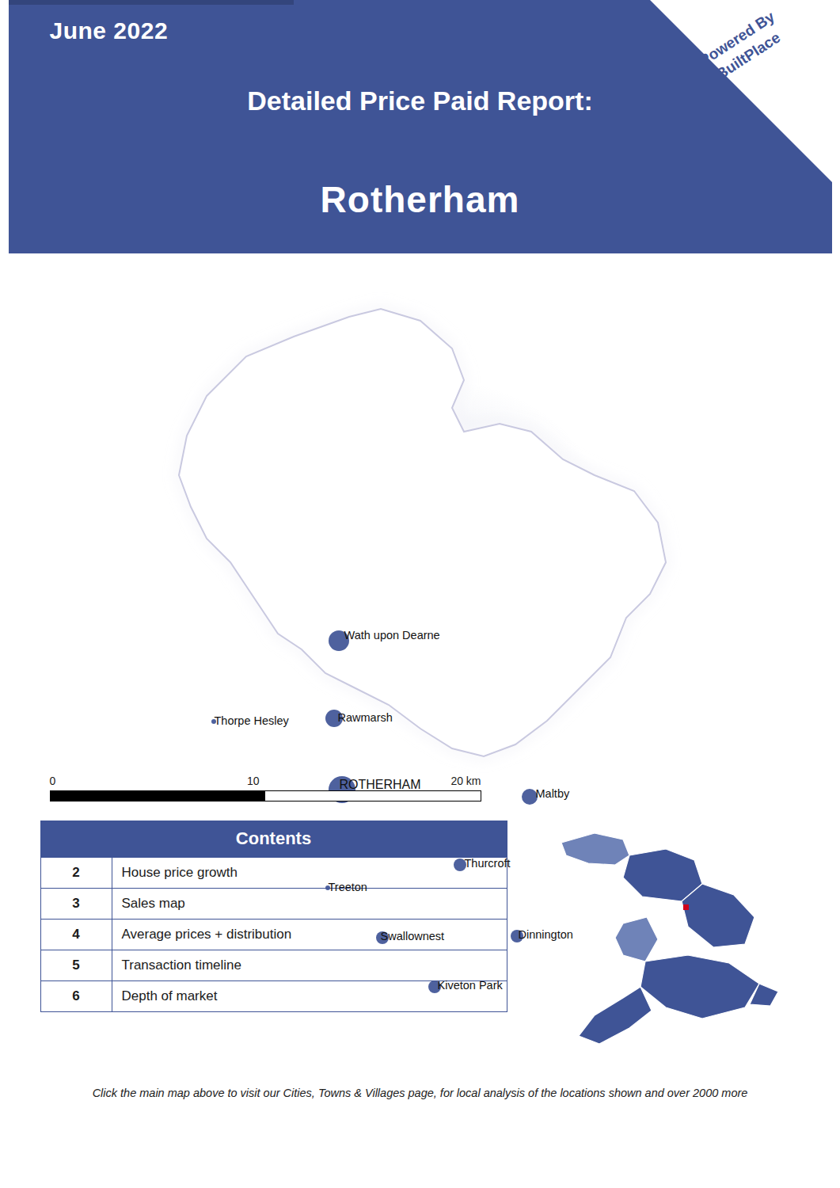June 2022
Powered By
BuiltPlace
Detailed Price Paid Report: Rotherham
Wath upon Dearne Rawmarsh Thorpe Hesley ROTHERHAM Maltby Thurcroft Treeton Swallownest Dinnington Kiveton Park
01020 km
Contents
| 2 | House price growth |
| 3 | Sales map |
| 4 | Average prices + distribution |
| 5 | Transaction timeline |
| 6 | Depth of market |
Click the main map above to visit our Cities, Towns & Villages page, for local analysis of the locations shown and over 2000 more